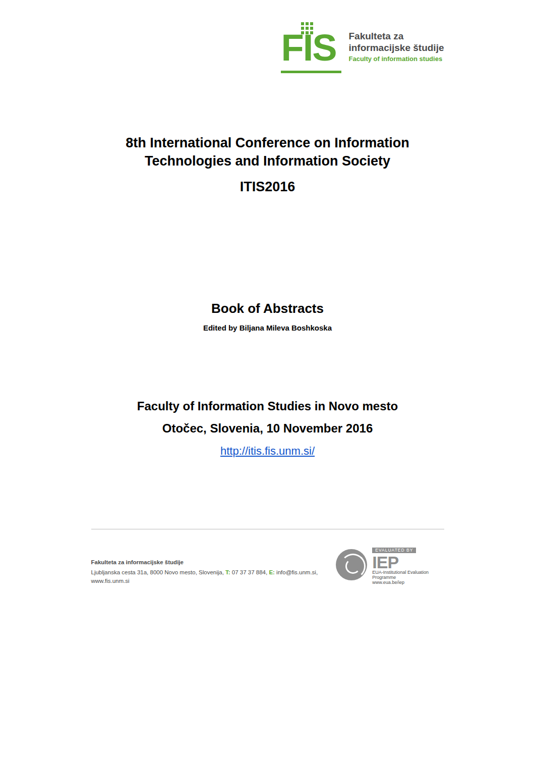FIS
Fakulteta za
informacijske študije
Faculty of information studies
8th International Conference on Information Technologies and Information Society ITIS2016
Book of Abstracts
Edited by Biljana Mileva Boshkoska
Faculty of Information Studies in Novo mesto
Otočec, Slovenia, 10 November 2016
http://itis.fis.unm.si/
Fakulteta za informacijske študije Ljubljanska cesta 31a, 8000 Novo mesto, Slovenija, T: 07 37 37 884, E: info@fis.unm.si, www.fis.unm.si
EVALUATED BY IEP EUA-Institutional Evaluation Programme www.eua.be/iep